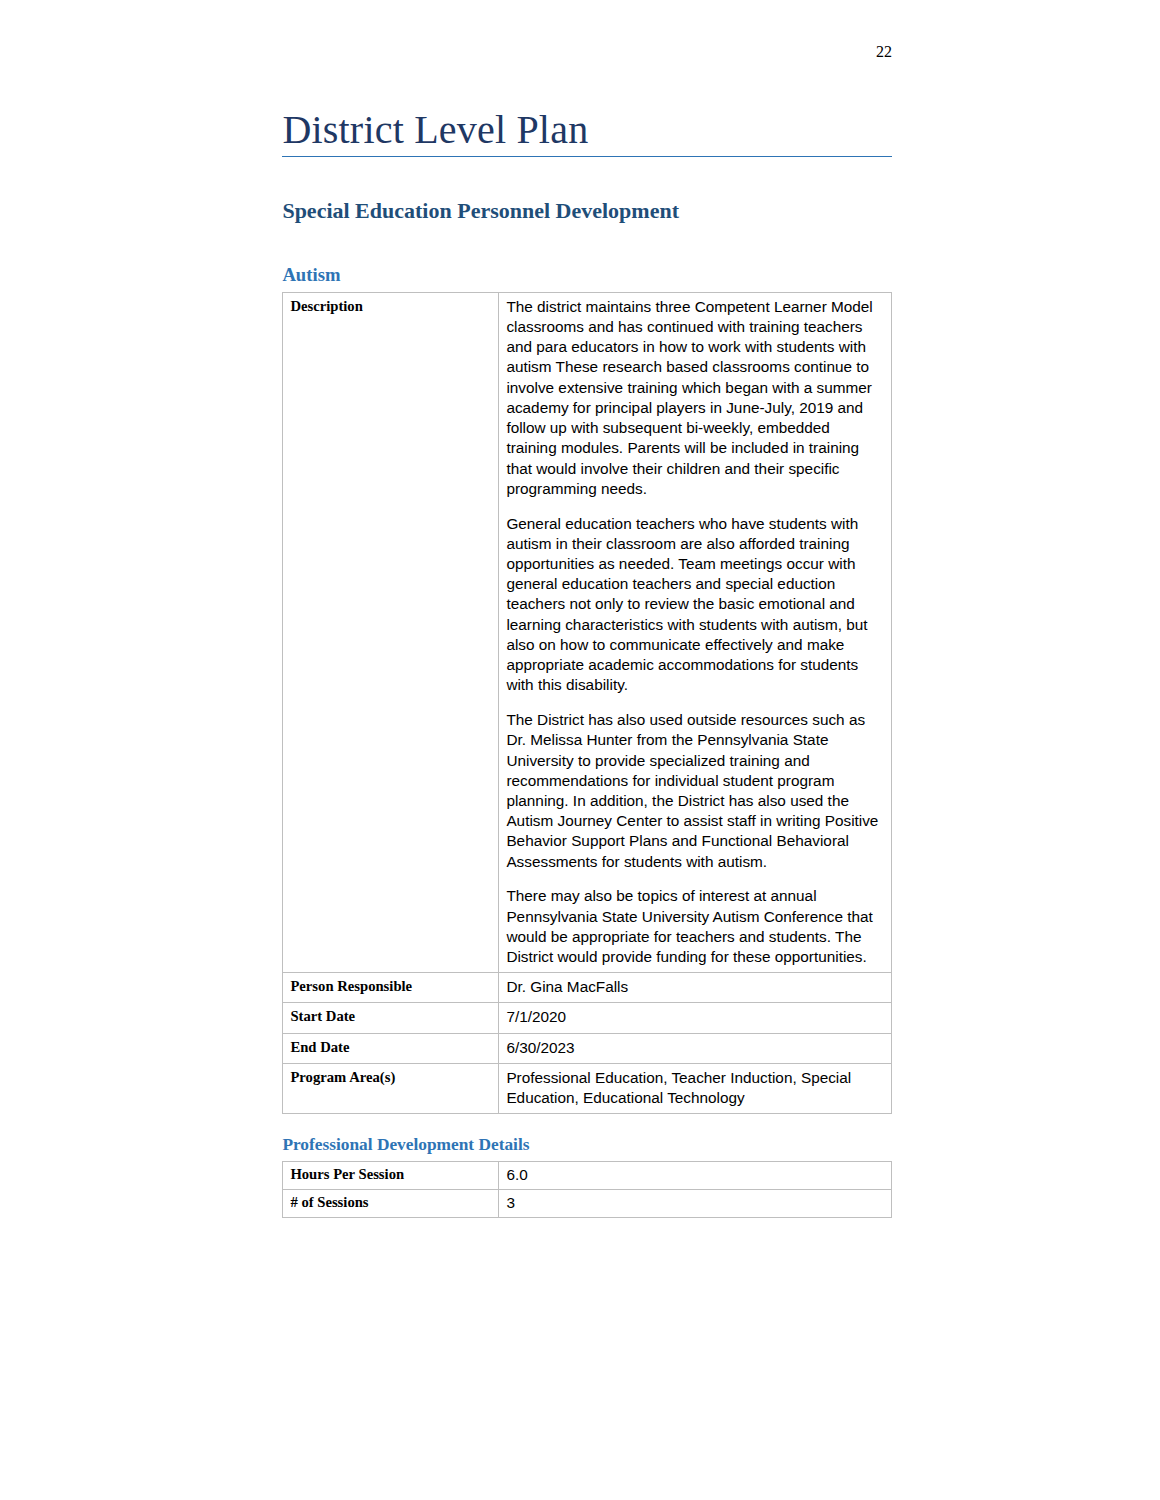22
District Level Plan
Special Education Personnel Development
Autism
| Description | The district maintains three Competent Learner Model classrooms and has continued with training teachers and para educators in how to work with students with autism These research based classrooms continue to involve extensive training which began with a summer academy for principal players in June-July, 2019 and follow up with subsequent bi-weekly, embedded training modules. Parents will be included in training that would involve their children and their specific programming needs. General education teachers who have students with autism in their classroom are also afforded training opportunities as needed. Team meetings occur with general education teachers and special eduction teachers not only to review the basic emotional and learning characteristics with students with autism, but also on how to communicate effectively and make appropriate academic accommodations for students with this disability. The District has also used outside resources such as Dr. Melissa Hunter from the Pennsylvania State University to provide specialized training and recommendations for individual student program planning. In addition, the District has also used the Autism Journey Center to assist staff in writing Positive Behavior Support Plans and Functional Behavioral Assessments for students with autism. There may also be topics of interest at annual Pennsylvania State University Autism Conference that would be appropriate for teachers and students. The District would provide funding for these opportunities. |
| Person Responsible | Dr. Gina MacFalls |
| Start Date | 7/1/2020 |
| End Date | 6/30/2023 |
| Program Area(s) | Professional Education, Teacher Induction, Special Education, Educational Technology |
Professional Development Details
| Hours Per Session | 6.0 |
| # of Sessions | 3 |